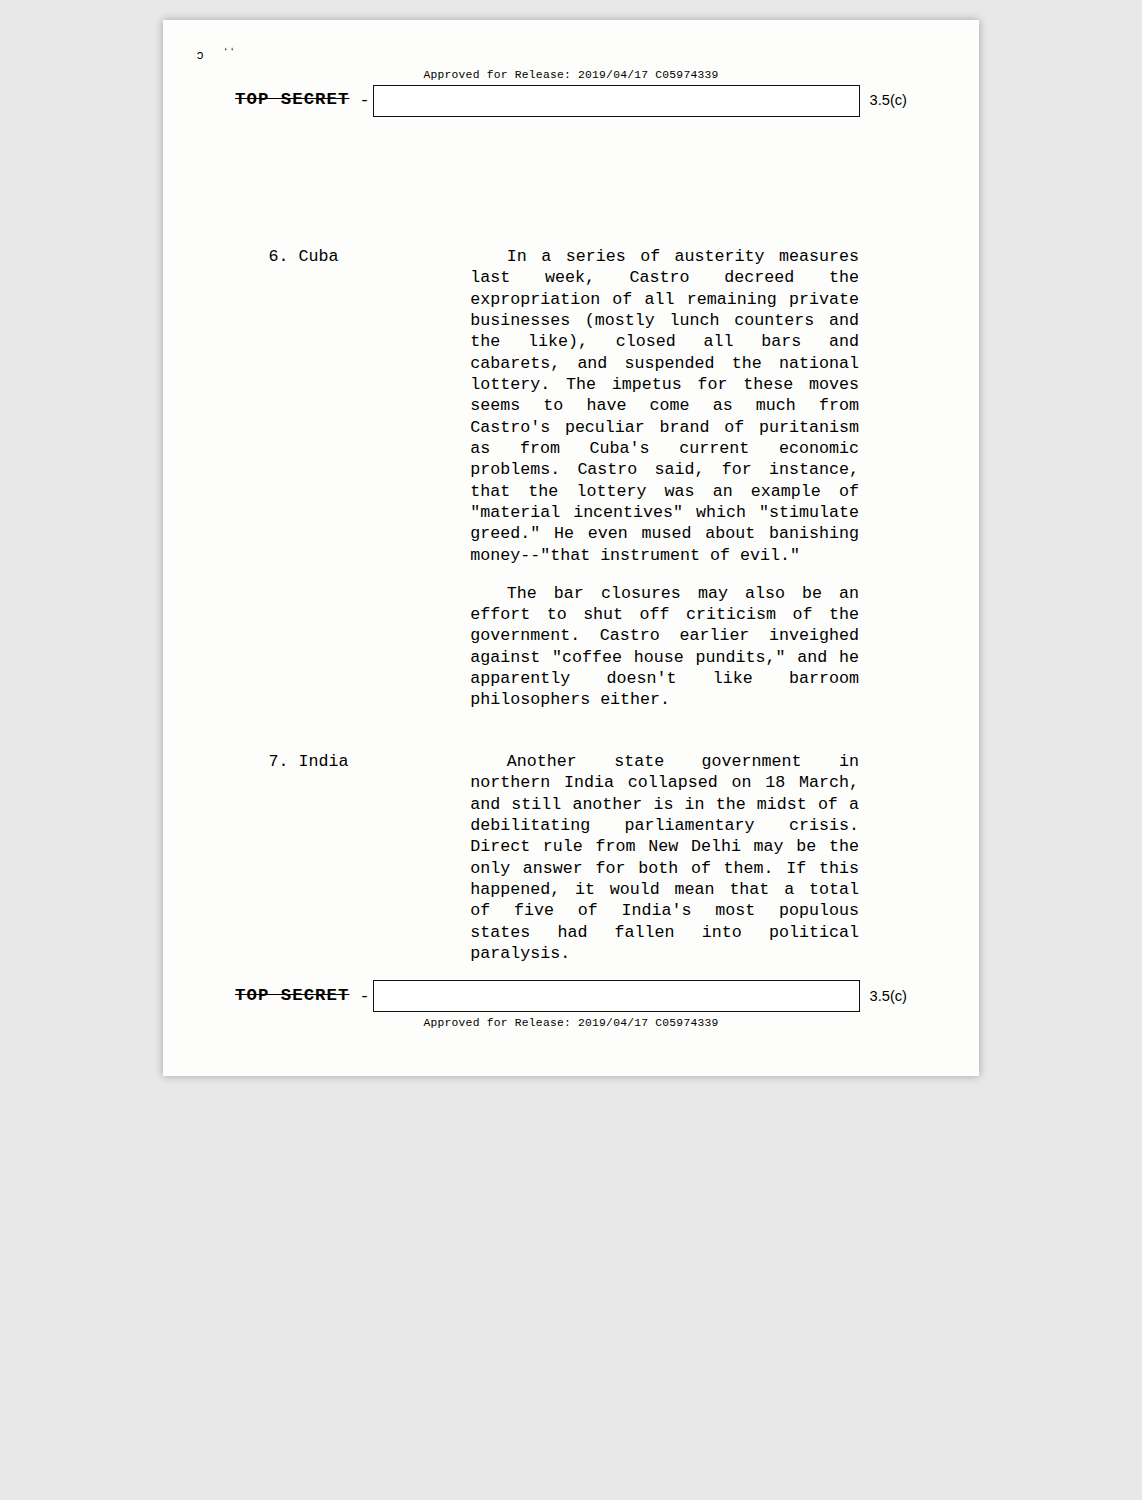ɔ
ʻʻ
Approved for Release: 2019/04/17 C05974339
TOP SECRET - 3.5(c)
6. Cuba
In a series of austerity measures last week, Castro decreed the expropriation of all remaining private businesses (mostly lunch counters and the like), closed all bars and cabarets, and suspended the national lottery. The impetus for these moves seems to have come as much from Castro's peculiar brand of puritanism as from Cuba's current economic problems. Castro said, for instance, that the lottery was an example of "material incentives" which "stimulate greed." He even mused about banishing money--"that instrument of evil."
The bar closures may also be an effort to shut off criticism of the government. Castro earlier inveighed against "coffee house pundits," and he apparently doesn't like barroom philosophers either.
7. India
Another state government in northern India collapsed on 18 March, and still another is in the midst of a debilitating parliamentary crisis. Direct rule from New Delhi may be the only answer for both of them. If this happened, it would mean that a total of five of India's most populous states had fallen into political paralysis.
TOP SECRET - 3.5(c)
Approved for Release: 2019/04/17 C05974339